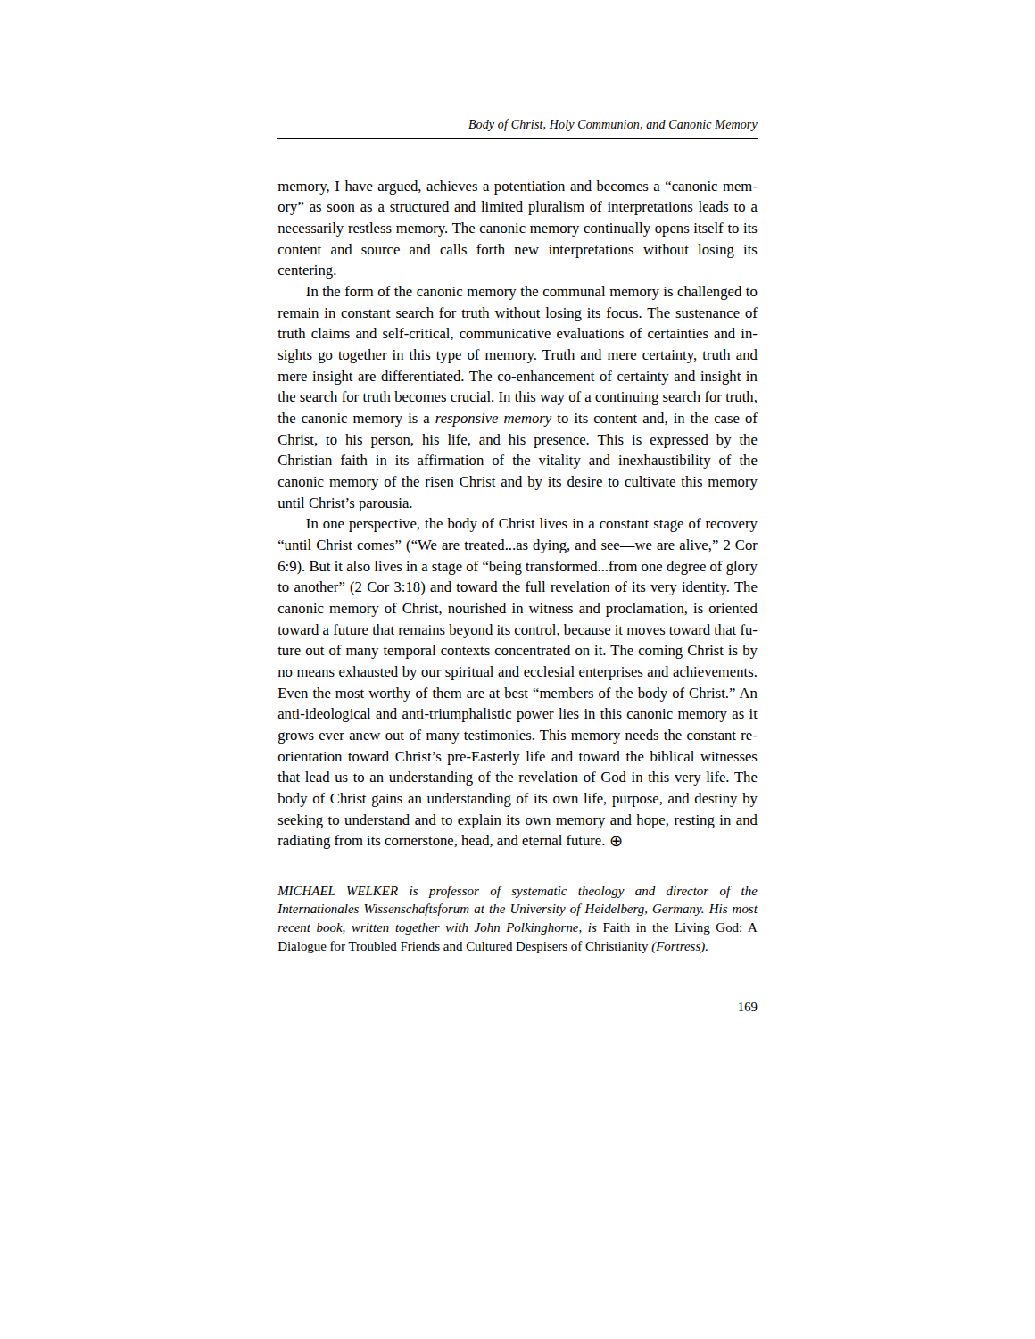Body of Christ, Holy Communion, and Canonic Memory
memory, I have argued, achieves a potentiation and becomes a “canonic memory” as soon as a structured and limited pluralism of interpretations leads to a necessarily restless memory. The canonic memory continually opens itself to its content and source and calls forth new interpretations without losing its centering.
In the form of the canonic memory the communal memory is challenged to remain in constant search for truth without losing its focus. The sustenance of truth claims and self-critical, communicative evaluations of certainties and insights go together in this type of memory. Truth and mere certainty, truth and mere insight are differentiated. The co-enhancement of certainty and insight in the search for truth becomes crucial. In this way of a continuing search for truth, the canonic memory is a responsive memory to its content and, in the case of Christ, to his person, his life, and his presence. This is expressed by the Christian faith in its affirmation of the vitality and inexhaustibility of the canonic memory of the risen Christ and by its desire to cultivate this memory until Christ’s parousia.
In one perspective, the body of Christ lives in a constant stage of recovery “until Christ comes” (“We are treated...as dying, and see—we are alive,” 2 Cor 6:9). But it also lives in a stage of “being transformed...from one degree of glory to another” (2 Cor 3:18) and toward the full revelation of its very identity. The canonic memory of Christ, nourished in witness and proclamation, is oriented toward a future that remains beyond its control, because it moves toward that future out of many temporal contexts concentrated on it. The coming Christ is by no means exhausted by our spiritual and ecclesial enterprises and achievements. Even the most worthy of them are at best “members of the body of Christ.” An anti-ideological and anti-triumphalistic power lies in this canonic memory as it grows ever anew out of many testimonies. This memory needs the constant reorientation toward Christ’s pre-Easterly life and toward the biblical witnesses that lead us to an understanding of the revelation of God in this very life. The body of Christ gains an understanding of its own life, purpose, and destiny by seeking to understand and to explain its own memory and hope, resting in and radiating from its cornerstone, head, and eternal future.⊕
MICHAEL WELKER is professor of systematic theology and director of the Internationales Wissenschaftsforum at the University of Heidelberg, Germany. His most recent book, written together with John Polkinghorne, is Faith in the Living God: A Dialogue for Troubled Friends and Cultured Despisers of Christianity (Fortress).
169